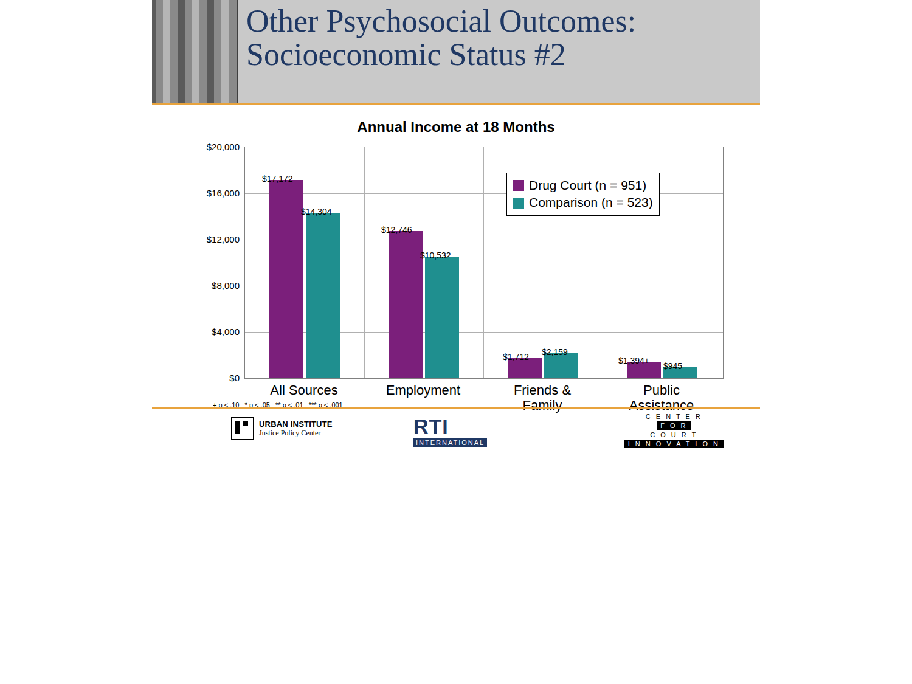Other Psychosocial Outcomes:
Socioeconomic Status #2
Annual Income at 18 Months
$20,000 $16,000 $12,000 $8,000 $4,000 $0
$17,172
$14,304
$12,746
$10,532
$1,712
$2,159
$1,394+
$945
Drug Court (n = 951)
Comparison (n = 523)
All Sources
Employment
Friends &
Family
Public
Assistance
+ p < .10 * p < .05 ** p < .01 *** p < .001
URBAN INSTITUTE
Justice Policy Center
RTI
INTERNATIONAL
C E N T E R
F O R
C O U R T
I N N O V A T I O N